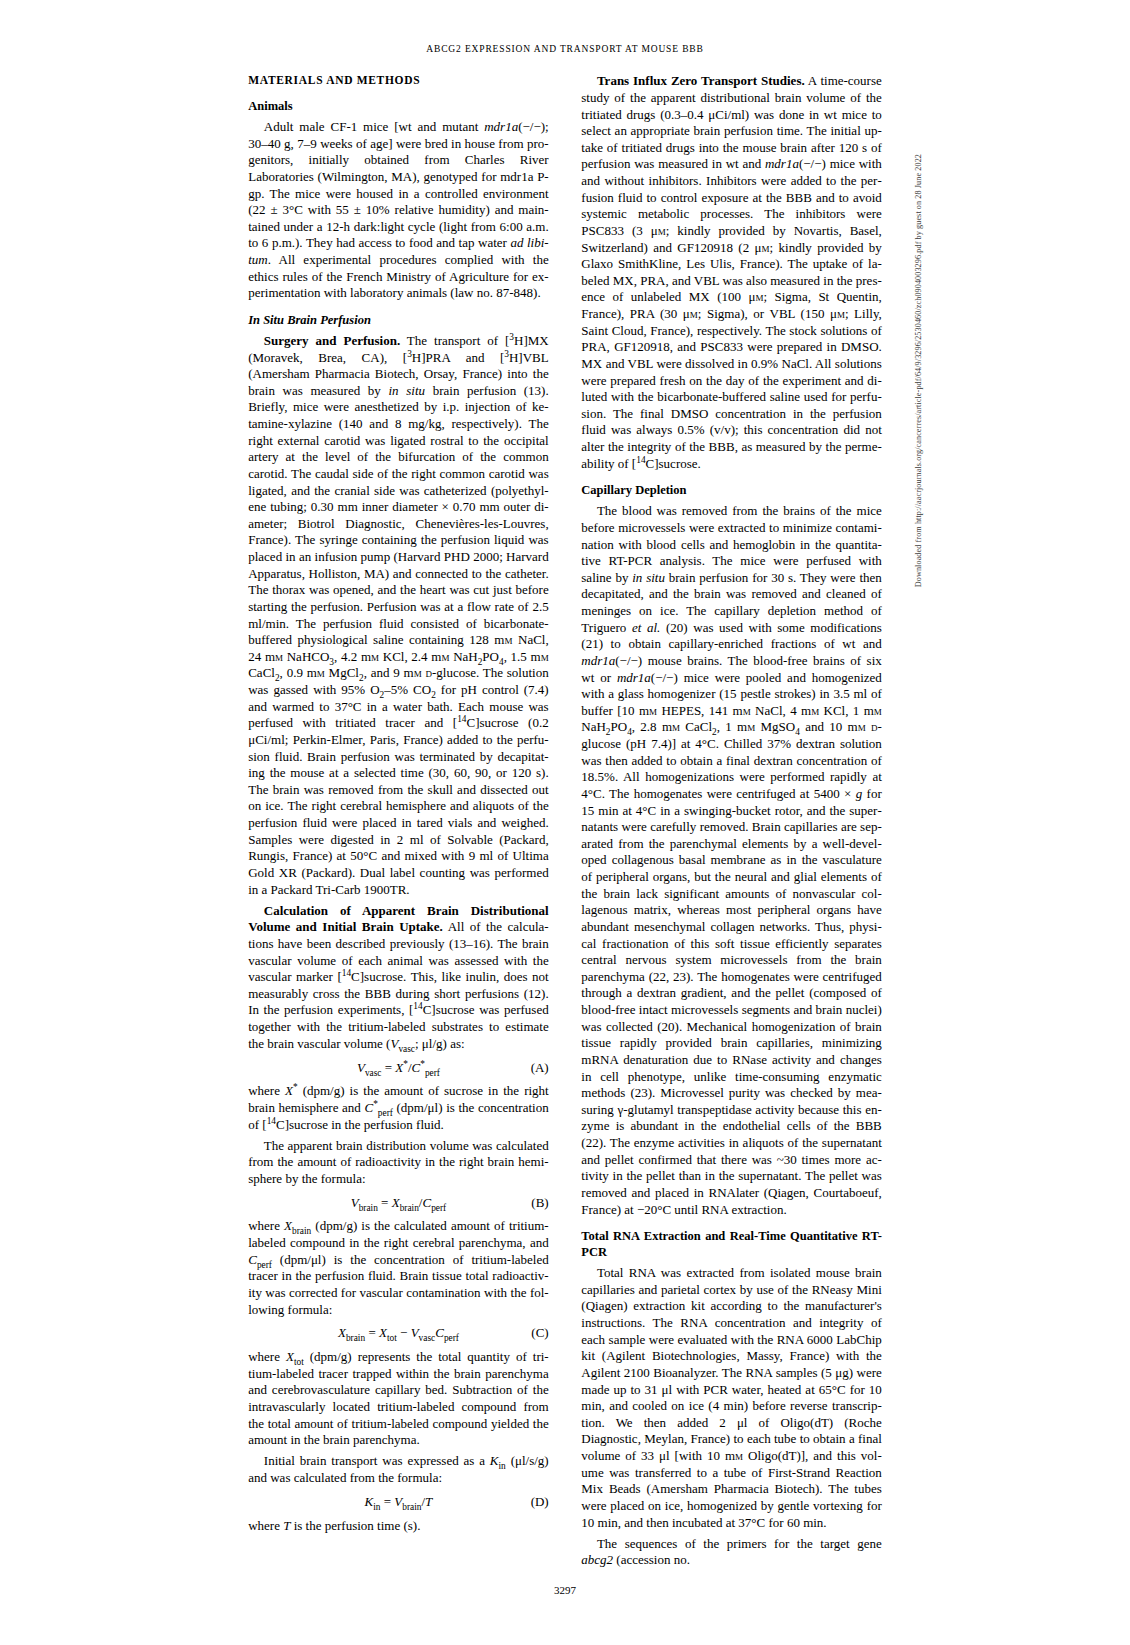ABCG2 expression and transport at mouse BBB
Downloaded from http://aacrjournals.org/cancerres/article-pdf/64/9/3296/2530460/zch0904003296.pdf by guest on 28 June 2022
Materials and Methods
Animals
Adult male CF-1 mice [wt and mutant mdr1a(−/−); 30–40 g, 7–9 weeks of age] were bred in house from progenitors, initially obtained from Charles River Laboratories (Wilmington, MA), genotyped for mdr1a P-gp. The mice were housed in a controlled environment (22 ± 3°C with 55 ± 10% relative humidity) and maintained under a 12-h dark:light cycle (light from 6:00 a.m. to 6 p.m.). They had access to food and tap water ad libitum. All experimental procedures complied with the ethics rules of the French Ministry of Agriculture for experimentation with laboratory animals (law no. 87-848).
In Situ Brain Perfusion
Surgery and Perfusion. The transport of [3H]MX (Moravek, Brea, CA), [3H]PRA and [3H]VBL (Amersham Pharmacia Biotech, Orsay, France) into the brain was measured by in situ brain perfusion (13). Briefly, mice were anesthetized by i.p. injection of ketamine-xylazine (140 and 8 mg/kg, respectively). The right external carotid was ligated rostral to the occipital artery at the level of the bifurcation of the common carotid. The caudal side of the right common carotid was ligated, and the cranial side was catheterized (polyethylene tubing; 0.30 mm inner diameter × 0.70 mm outer diameter; Biotrol Diagnostic, Chenevières-les-Louvres, France). The syringe containing the perfusion liquid was placed in an infusion pump (Harvard PHD 2000; Harvard Apparatus, Holliston, MA) and connected to the catheter. The thorax was opened, and the heart was cut just before starting the perfusion. Perfusion was at a flow rate of 2.5 ml/min. The perfusion fluid consisted of bicarbonate-buffered physiological saline containing 128 mm NaCl, 24 mm NaHCO3, 4.2 mm KCl, 2.4 mm NaH2PO4, 1.5 mm CaCl2, 0.9 mm MgCl2, and 9 mm d-glucose. The solution was gassed with 95% O2–5% CO2 for pH control (7.4) and warmed to 37°C in a water bath. Each mouse was perfused with tritiated tracer and [14C]sucrose (0.2 μCi/ml; Perkin-Elmer, Paris, France) added to the perfusion fluid. Brain perfusion was terminated by decapitating the mouse at a selected time (30, 60, 90, or 120 s). The brain was removed from the skull and dissected out on ice. The right cerebral hemisphere and aliquots of the perfusion fluid were placed in tared vials and weighed. Samples were digested in 2 ml of Solvable (Packard, Rungis, France) at 50°C and mixed with 9 ml of Ultima Gold XR (Packard). Dual label counting was performed in a Packard Tri-Carb 1900TR.
Calculation of Apparent Brain Distributional Volume and Initial Brain Uptake. All of the calculations have been described previously (13–16). The brain vascular volume of each animal was assessed with the vascular marker [14C]sucrose. This, like inulin, does not measurably cross the BBB during short perfusions (12). In the perfusion experiments, [14C]sucrose was perfused together with the tritium-labeled substrates to estimate the brain vascular volume (Vvasc; μl/g) as:
Vvasc = X*/C*perf(A)
where X* (dpm/g) is the amount of sucrose in the right brain hemisphere and C*perf (dpm/μl) is the concentration of [14C]sucrose in the perfusion fluid.
The apparent brain distribution volume was calculated from the amount of radioactivity in the right brain hemisphere by the formula:
Vbrain = Xbrain/Cperf(B)
where Xbrain (dpm/g) is the calculated amount of tritium-labeled compound in the right cerebral parenchyma, and Cperf (dpm/μl) is the concentration of tritium-labeled tracer in the perfusion fluid. Brain tissue total radioactivity was corrected for vascular contamination with the following formula:
Xbrain = Xtot − VvascCperf(C)
where Xtot (dpm/g) represents the total quantity of tritium-labeled tracer trapped within the brain parenchyma and cerebrovasculature capillary bed. Subtraction of the intravascularly located tritium-labeled compound from the total amount of tritium-labeled compound yielded the amount in the brain parenchyma.
Initial brain transport was expressed as a Kin (μl/s/g) and was calculated from the formula:
Kin = Vbrain/T(D)
where T is the perfusion time (s).
Trans Influx Zero Transport Studies. A time-course study of the apparent distributional brain volume of the tritiated drugs (0.3–0.4 μCi/ml) was done in wt mice to select an appropriate brain perfusion time. The initial uptake of tritiated drugs into the mouse brain after 120 s of perfusion was measured in wt and mdr1a(−/−) mice with and without inhibitors. Inhibitors were added to the perfusion fluid to control exposure at the BBB and to avoid systemic metabolic processes. The inhibitors were PSC833 (3 μm; kindly provided by Novartis, Basel, Switzerland) and GF120918 (2 μm; kindly provided by Glaxo SmithKline, Les Ulis, France). The uptake of labeled MX, PRA, and VBL was also measured in the presence of unlabeled MX (100 μm; Sigma, St Quentin, France), PRA (30 μm; Sigma), or VBL (150 μm; Lilly, Saint Cloud, France), respectively. The stock solutions of PRA, GF120918, and PSC833 were prepared in DMSO. MX and VBL were dissolved in 0.9% NaCl. All solutions were prepared fresh on the day of the experiment and diluted with the bicarbonate-buffered saline used for perfusion. The final DMSO concentration in the perfusion fluid was always 0.5% (v/v); this concentration did not alter the integrity of the BBB, as measured by the permeability of [14C]sucrose.
Capillary Depletion
The blood was removed from the brains of the mice before microvessels were extracted to minimize contamination with blood cells and hemoglobin in the quantitative RT-PCR analysis. The mice were perfused with saline by in situ brain perfusion for 30 s. They were then decapitated, and the brain was removed and cleaned of meninges on ice. The capillary depletion method of Triguero et al. (20) was used with some modifications (21) to obtain capillary-enriched fractions of wt and mdr1a(−/−) mouse brains. The blood-free brains of six wt or mdr1a(−/−) mice were pooled and homogenized with a glass homogenizer (15 pestle strokes) in 3.5 ml of buffer [10 mm HEPES, 141 mm NaCl, 4 mm KCl, 1 mm NaH2PO4, 2.8 mm CaCl2, 1 mm MgSO4 and 10 mm d-glucose (pH 7.4)] at 4°C. Chilled 37% dextran solution was then added to obtain a final dextran concentration of 18.5%. All homogenizations were performed rapidly at 4°C. The homogenates were centrifuged at 5400 × g for 15 min at 4°C in a swinging-bucket rotor, and the supernatants were carefully removed. Brain capillaries are separated from the parenchymal elements by a well-developed collagenous basal membrane as in the vasculature of peripheral organs, but the neural and glial elements of the brain lack significant amounts of nonvascular collagenous matrix, whereas most peripheral organs have abundant mesenchymal collagen networks. Thus, physical fractionation of this soft tissue efficiently separates central nervous system microvessels from the brain parenchyma (22, 23). The homogenates were centrifuged through a dextran gradient, and the pellet (composed of blood-free intact microvessels segments and brain nuclei) was collected (20). Mechanical homogenization of brain tissue rapidly provided brain capillaries, minimizing mRNA denaturation due to RNase activity and changes in cell phenotype, unlike time-consuming enzymatic methods (23). Microvessel purity was checked by measuring γ-glutamyl transpeptidase activity because this enzyme is abundant in the endothelial cells of the BBB (22). The enzyme activities in aliquots of the supernatant and pellet confirmed that there was ~30 times more activity in the pellet than in the supernatant. The pellet was removed and placed in RNAlater (Qiagen, Courtaboeuf, France) at −20°C until RNA extraction.
Total RNA Extraction and Real-Time Quantitative RT-PCR
Total RNA was extracted from isolated mouse brain capillaries and parietal cortex by use of the RNeasy Mini (Qiagen) extraction kit according to the manufacturer's instructions. The RNA concentration and integrity of each sample were evaluated with the RNA 6000 LabChip kit (Agilent Biotechnologies, Massy, France) with the Agilent 2100 Bioanalyzer. The RNA samples (5 μg) were made up to 31 μl with PCR water, heated at 65°C for 10 min, and cooled on ice (4 min) before reverse transcription. We then added 2 μl of Oligo(dT) (Roche Diagnostic, Meylan, France) to each tube to obtain a final volume of 33 μl [with 10 mm Oligo(dT)], and this volume was transferred to a tube of First-Strand Reaction Mix Beads (Amersham Pharmacia Biotech). The tubes were placed on ice, homogenized by gentle vortexing for 10 min, and then incubated at 37°C for 60 min.
The sequences of the primers for the target gene abcg2 (accession no.
3297